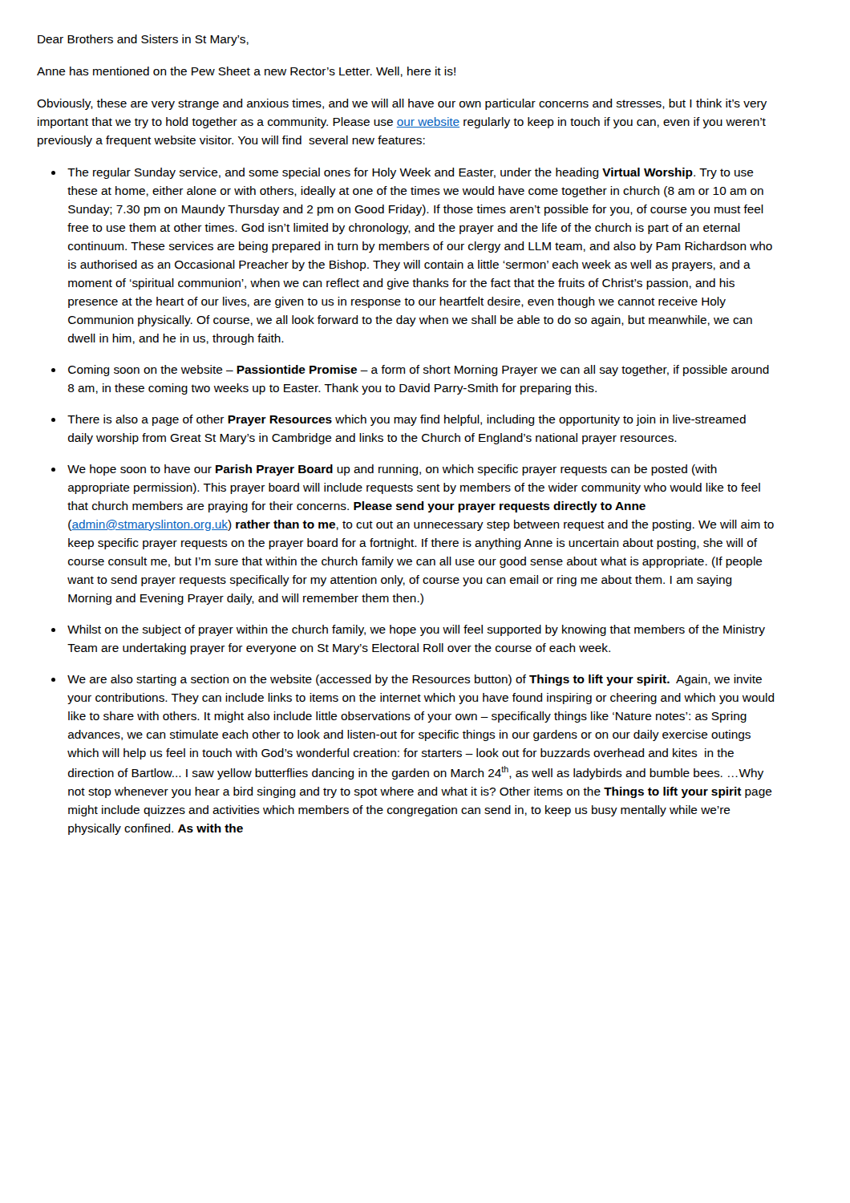Dear Brothers and Sisters in St Mary’s,
Anne has mentioned on the Pew Sheet a new Rector’s Letter. Well, here it is!
Obviously, these are very strange and anxious times, and we will all have our own particular concerns and stresses, but I think it’s very important that we try to hold together as a community. Please use our website regularly to keep in touch if you can, even if you weren’t previously a frequent website visitor. You will find several new features:
The regular Sunday service, and some special ones for Holy Week and Easter, under the heading Virtual Worship. Try to use these at home, either alone or with others, ideally at one of the times we would have come together in church (8 am or 10 am on Sunday; 7.30 pm on Maundy Thursday and 2 pm on Good Friday). If those times aren’t possible for you, of course you must feel free to use them at other times. God isn’t limited by chronology, and the prayer and the life of the church is part of an eternal continuum. These services are being prepared in turn by members of our clergy and LLM team, and also by Pam Richardson who is authorised as an Occasional Preacher by the Bishop. They will contain a little ‘sermon’ each week as well as prayers, and a moment of ‘spiritual communion’, when we can reflect and give thanks for the fact that the fruits of Christ’s passion, and his presence at the heart of our lives, are given to us in response to our heartfelt desire, even though we cannot receive Holy Communion physically. Of course, we all look forward to the day when we shall be able to do so again, but meanwhile, we can dwell in him, and he in us, through faith.
Coming soon on the website – Passiontide Promise – a form of short Morning Prayer we can all say together, if possible around 8 am, in these coming two weeks up to Easter. Thank you to David Parry-Smith for preparing this.
There is also a page of other Prayer Resources which you may find helpful, including the opportunity to join in live-streamed daily worship from Great St Mary’s in Cambridge and links to the Church of England’s national prayer resources.
We hope soon to have our Parish Prayer Board up and running, on which specific prayer requests can be posted (with appropriate permission). This prayer board will include requests sent by members of the wider community who would like to feel that church members are praying for their concerns. Please send your prayer requests directly to Anne (admin@stmaryslinton.org.uk) rather than to me, to cut out an unnecessary step between request and the posting. We will aim to keep specific prayer requests on the prayer board for a fortnight. If there is anything Anne is uncertain about posting, she will of course consult me, but I’m sure that within the church family we can all use our good sense about what is appropriate. (If people want to send prayer requests specifically for my attention only, of course you can email or ring me about them. I am saying Morning and Evening Prayer daily, and will remember them then.)
Whilst on the subject of prayer within the church family, we hope you will feel supported by knowing that members of the Ministry Team are undertaking prayer for everyone on St Mary’s Electoral Roll over the course of each week.
We are also starting a section on the website (accessed by the Resources button) of Things to lift your spirit. Again, we invite your contributions. They can include links to items on the internet which you have found inspiring or cheering and which you would like to share with others. It might also include little observations of your own – specifically things like ‘Nature notes’: as Spring advances, we can stimulate each other to look and listen-out for specific things in our gardens or on our daily exercise outings which will help us feel in touch with God’s wonderful creation: for starters – look out for buzzards overhead and kites in the direction of Bartlow... I saw yellow butterflies dancing in the garden on March 24th, as well as ladybirds and bumble bees. …Why not stop whenever you hear a bird singing and try to spot where and what it is? Other items on the Things to lift your spirit page might include quizzes and activities which members of the congregation can send in, to keep us busy mentally while we’re physically confined. As with the